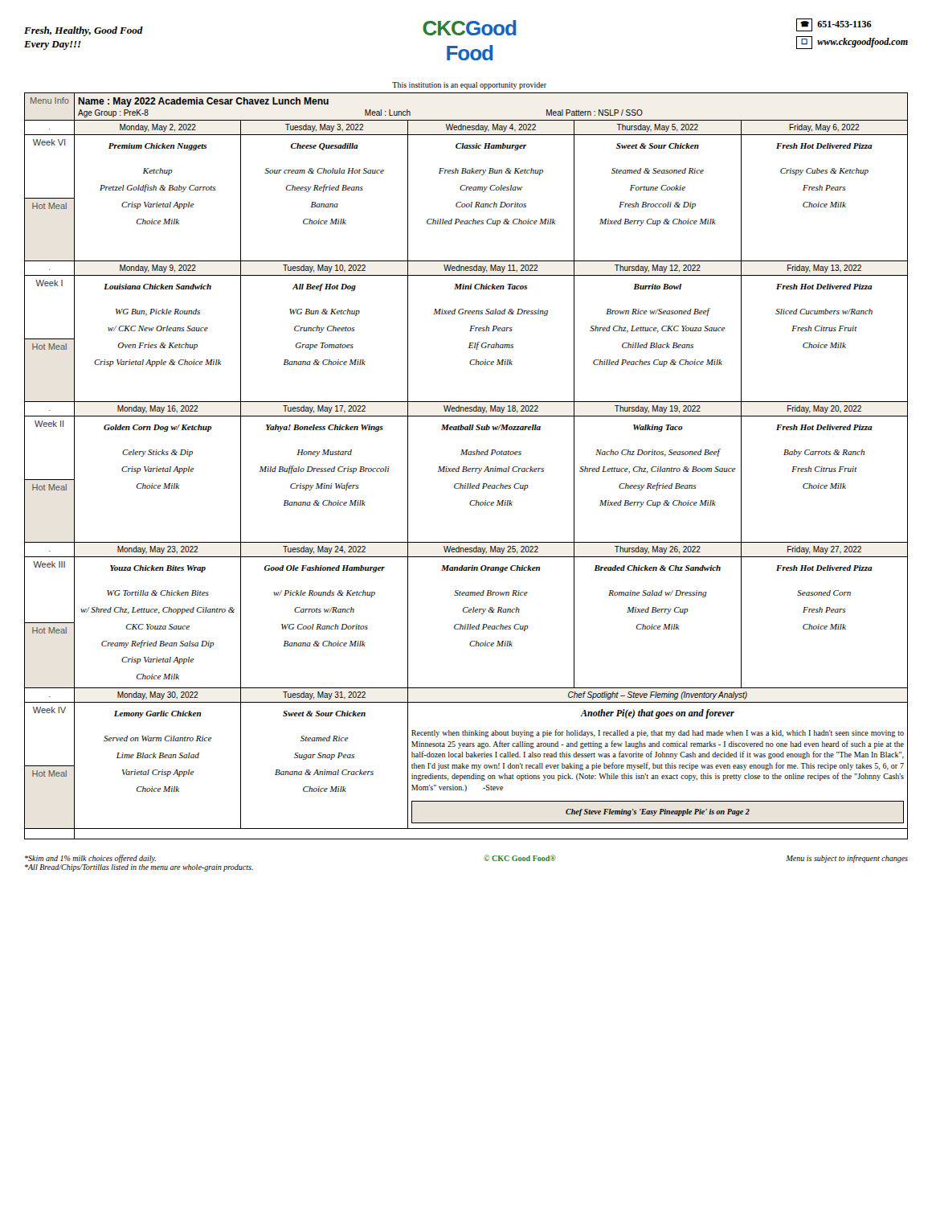Fresh, Healthy, Good Food
Every Day!!!
CKC Good
Food
This institution is an equal opportunity provider
☎651-453-1136
☐www.ckcgoodfood.com
| Menu Info | Name : May 2022 Academia Cesar Chavez Lunch Menu Age Group : PreK-8 Meal : Lunch Meal Pattern : NSLP / SSO |
| . | Monday, May 2, 2022 | Tuesday, May 3, 2022 | Wednesday, May 4, 2022 | Thursday, May 5, 2022 | Friday, May 6, 2022 |
| Week VI | Premium Chicken Nuggets Ketchup Pretzel Goldfish & Baby Carrots Crisp Varietal Apple Choice Milk | Cheese Quesadilla Sour cream & Cholula Hot Sauce Cheesy Refried Beans Banana Choice Milk | Classic Hamburger Fresh Bakery Bun & Ketchup Creamy Coleslaw Cool Ranch Doritos Chilled Peaches Cup & Choice Milk | Sweet & Sour Chicken Steamed & Seasoned Rice Fortune Cookie Fresh Broccoli & Dip Mixed Berry Cup & Choice Milk | Fresh Hot Delivered Pizza Crispy Cubes & Ketchup Fresh Pears Choice Milk |
| Hot Meal |
| . | Monday, May 9, 2022 | Tuesday, May 10, 2022 | Wednesday, May 11, 2022 | Thursday, May 12, 2022 | Friday, May 13, 2022 |
| Week I | Louisiana Chicken Sandwich WG Bun, Pickle Rounds w/ CKC New Orleans Sauce Oven Fries & Ketchup Crisp Varietal Apple & Choice Milk | All Beef Hot Dog WG Bun & Ketchup Crunchy Cheetos Grape Tomatoes Banana & Choice Milk | Mini Chicken Tacos Mixed Greens Salad & Dressing Fresh Pears Elf Grahams Choice Milk | Burrito Bowl Brown Rice w/Seasoned Beef Shred Chz, Lettuce, CKC Youza Sauce Chilled Black Beans Chilled Peaches Cup & Choice Milk | Fresh Hot Delivered Pizza Sliced Cucumbers w/Ranch Fresh Citrus Fruit Choice Milk |
| Hot Meal |
| . | Monday, May 16, 2022 | Tuesday, May 17, 2022 | Wednesday, May 18, 2022 | Thursday, May 19, 2022 | Friday, May 20, 2022 |
| Week II | Golden Corn Dog w/ Ketchup Celery Sticks & Dip Crisp Varietal Apple Choice Milk | Yahya! Boneless Chicken Wings Honey Mustard Mild Buffalo Dressed Crisp Broccoli Crispy Mini Wafers Banana & Choice Milk | Meatball Sub w/Mozzarella Mashed Potatoes Mixed Berry Animal Crackers Chilled Peaches Cup Choice Milk | Walking Taco Nacho Chz Doritos, Seasoned Beef Shred Lettuce, Chz, Cilantro & Boom Sauce Cheesy Refried Beans Mixed Berry Cup & Choice Milk | Fresh Hot Delivered Pizza Baby Carrots & Ranch Fresh Citrus Fruit Choice Milk |
| Hot Meal |
| . | Monday, May 23, 2022 | Tuesday, May 24, 2022 | Wednesday, May 25, 2022 | Thursday, May 26, 2022 | Friday, May 27, 2022 |
| Week III | Youza Chicken Bites Wrap WG Tortilla & Chicken Bites w/ Shred Chz, Lettuce, Chopped Cilantro & CKC Youza Sauce Creamy Refried Bean Salsa Dip Crisp Varietal Apple Choice Milk | Good Ole Fashioned Hamburger w/ Pickle Rounds & Ketchup Carrots w/Ranch WG Cool Ranch Doritos Banana & Choice Milk | Mandarin Orange Chicken Steamed Brown Rice Celery & Ranch Chilled Peaches Cup Choice Milk | Breaded Chicken & Chz Sandwich Romaine Salad w/ Dressing Mixed Berry Cup Choice Milk | Fresh Hot Delivered Pizza Seasoned Corn Fresh Pears Choice Milk |
| Hot Meal |
| . | Monday, May 30, 2022 | Tuesday, May 31, 2022 | Chef Spotlight – Steve Fleming (Inventory Analyst) |
| Week IV | Lemony Garlic Chicken Served on Warm Cilantro Rice Lime Black Bean Salad Varietal Crisp Apple Choice Milk | Sweet & Sour Chicken Steamed Rice Sugar Snap Peas Banana & Animal Crackers Choice Milk | Another Pi(e) that goes on and forever Recently when thinking about buying a pie for holidays, I recalled a pie, that my dad had made when I was a kid, which I hadn't seen since moving to Minnesota 25 years ago. After calling around - and getting a few laughs and comical remarks - I discovered no one had even heard of such a pie at the half-dozen local bakeries I called. I also read this dessert was a favorite of Johnny Cash and decided if it was good enough for the "The Man In Black", then I'd just make my own! I don't recall ever baking a pie before myself, but this recipe was even easy enough for me. This recipe only takes 5, 6, or 7 ingredients, depending on what options you pick. (Note: While this isn't an exact copy, this is pretty close to the online recipes of the "Johnny Cash's Mom's" version.) -Steve Chef Steve Fleming's 'Easy Pineapple Pie' is on Page 2 |
| Hot Meal |
*Skim and 1% milk choices offered daily.
*All Bread/Chips/Tortillas listed in the menu are whole-grain products.
© CKC Good Food®
Menu is subject to infrequent changes